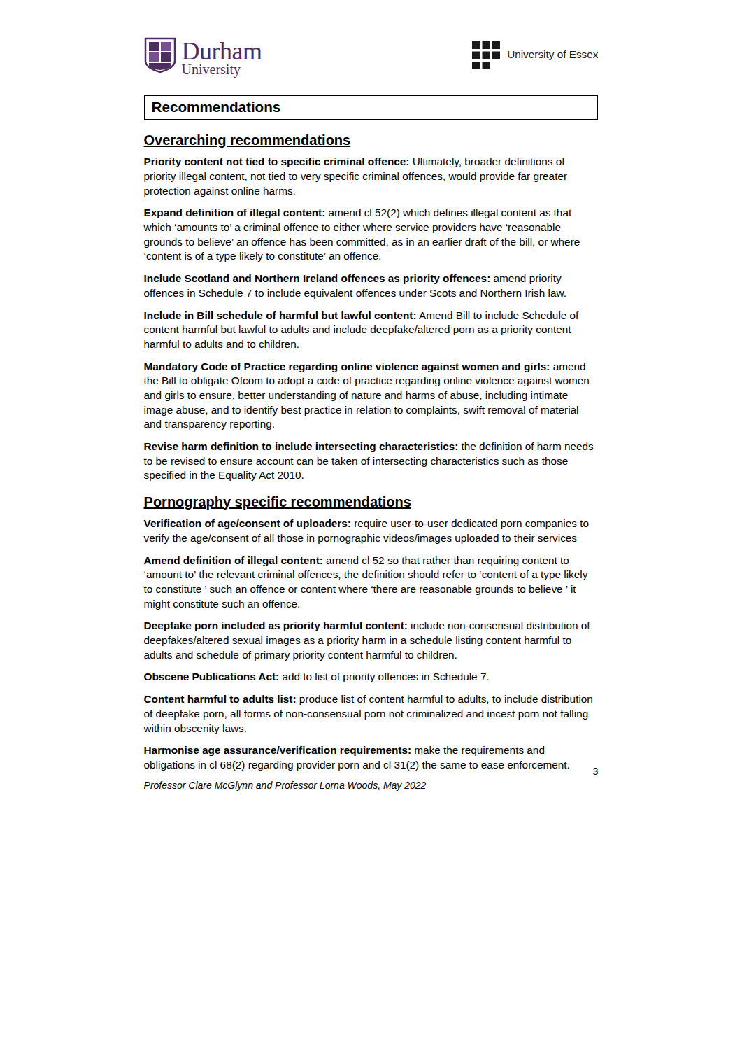Durham University
University of Essex
Recommendations
Overarching recommendations
Priority content not tied to specific criminal offence: Ultimately, broader definitions of priority illegal content, not tied to very specific criminal offences, would provide far greater protection against online harms.
Expand definition of illegal content: amend cl 52(2) which defines illegal content as that which ‘amounts to’ a criminal offence to either where service providers have ‘reasonable grounds to believe’ an offence has been committed, as in an earlier draft of the bill, or where ‘content is of a type likely to constitute’ an offence.
Include Scotland and Northern Ireland offences as priority offences: amend priority offences in Schedule 7 to include equivalent offences under Scots and Northern Irish law.
Include in Bill schedule of harmful but lawful content: Amend Bill to include Schedule of content harmful but lawful to adults and include deepfake/altered porn as a priority content harmful to adults and to children.
Mandatory Code of Practice regarding online violence against women and girls: amend the Bill to obligate Ofcom to adopt a code of practice regarding online violence against women and girls to ensure, better understanding of nature and harms of abuse, including intimate image abuse, and to identify best practice in relation to complaints, swift removal of material and transparency reporting.
Revise harm definition to include intersecting characteristics: the definition of harm needs to be revised to ensure account can be taken of intersecting characteristics such as those specified in the Equality Act 2010.
Pornography specific recommendations
Verification of age/consent of uploaders: require user-to-user dedicated porn companies to verify the age/consent of all those in pornographic videos/images uploaded to their services
Amend definition of illegal content: amend cl 52 so that rather than requiring content to ‘amount to’ the relevant criminal offences, the definition should refer to ‘content of a type likely to constitute ’ such an offence or content where ‘there are reasonable grounds to believe ’ it might constitute such an offence.
Deepfake porn included as priority harmful content: include non-consensual distribution of deepfakes/altered sexual images as a priority harm in a schedule listing content harmful to adults and schedule of primary priority content harmful to children.
Obscene Publications Act: add to list of priority offences in Schedule 7.
Content harmful to adults list: produce list of content harmful to adults, to include distribution of deepfake porn, all forms of non-consensual porn not criminalized and incest porn not falling within obscenity laws.
Harmonise age assurance/verification requirements: make the requirements and obligations in cl 68(2) regarding provider porn and cl 31(2) the same to ease enforcement.
3
Professor Clare McGlynn and Professor Lorna Woods, May 2022